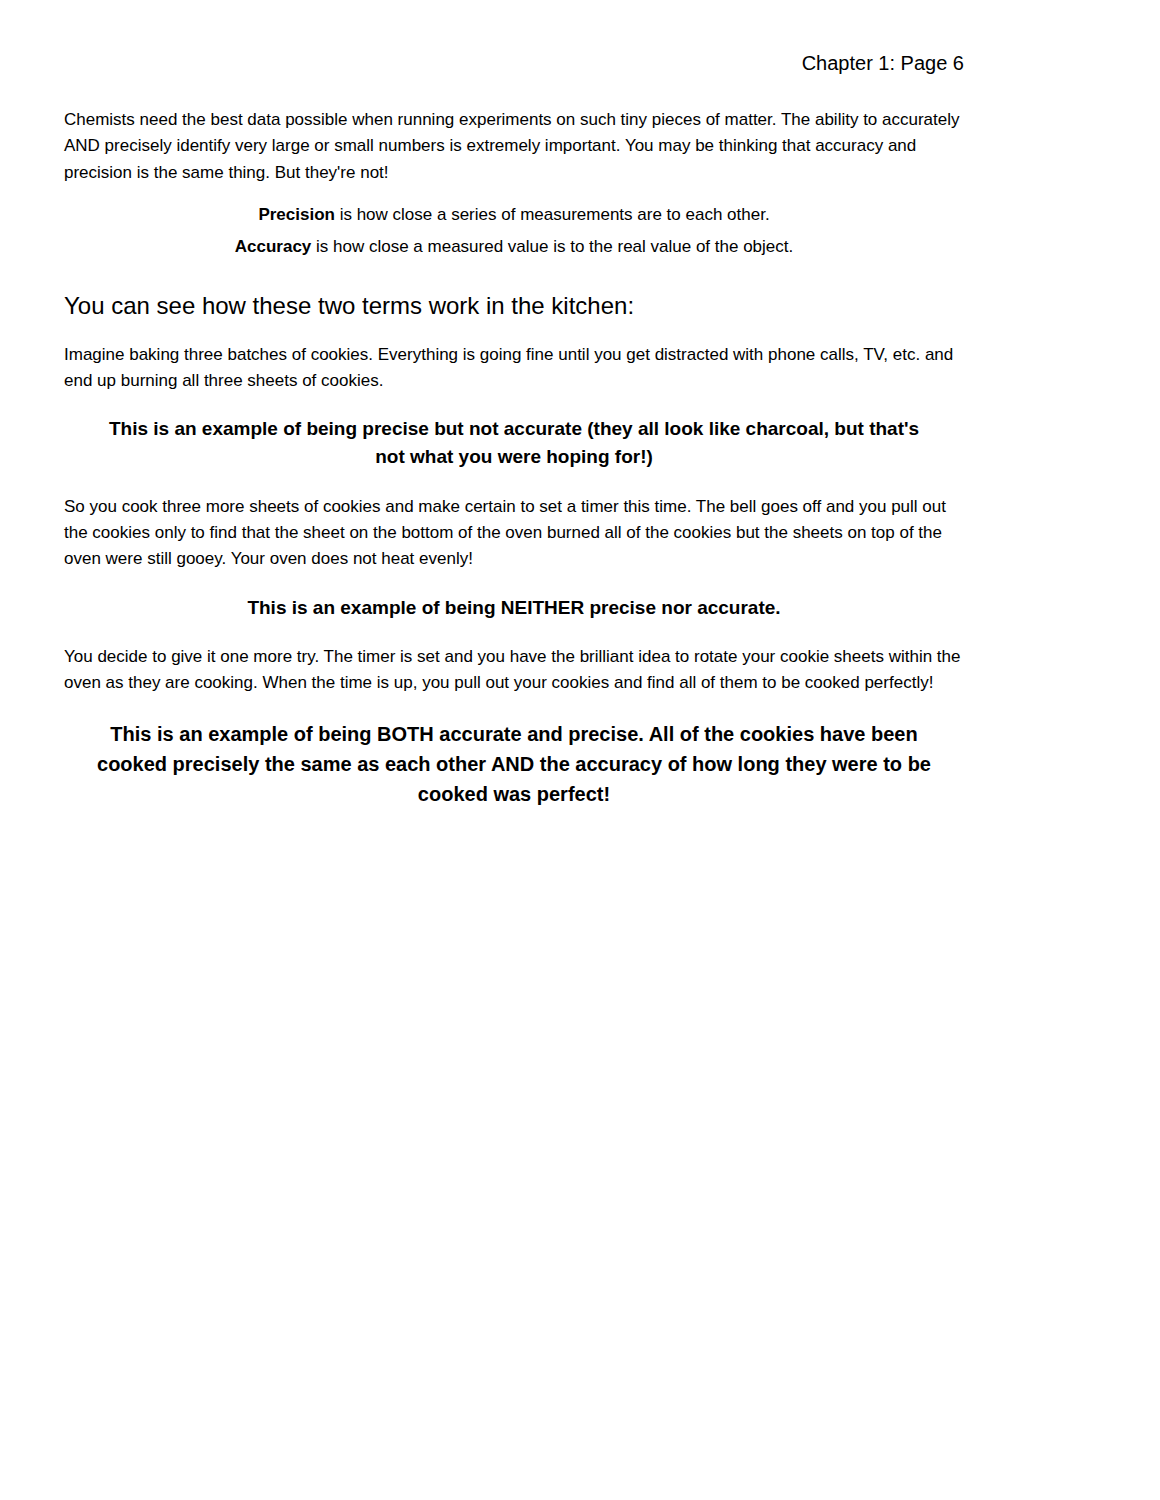Chapter 1: Page 6
Chemists need the best data possible when running experiments on such tiny pieces of matter. The ability to accurately AND precisely identify very large or small numbers is extremely important. You may be thinking that accuracy and precision is the same thing. But they're not!
Precision is how close a series of measurements are to each other.
Accuracy is how close a measured value is to the real value of the object.
You can see how these two terms work in the kitchen:
Imagine baking three batches of cookies. Everything is going fine until you get distracted with phone calls, TV, etc. and end up burning all three sheets of cookies.
This is an example of being precise but not accurate (they all look like charcoal, but that's not what you were hoping for!)
So you cook three more sheets of cookies and make certain to set a timer this time. The bell goes off and you pull out the cookies only to find that the sheet on the bottom of the oven burned all of the cookies but the sheets on top of the oven were still gooey. Your oven does not heat evenly!
This is an example of being NEITHER precise nor accurate.
You decide to give it one more try. The timer is set and you have the brilliant idea to rotate your cookie sheets within the oven as they are cooking. When the time is up, you pull out your cookies and find all of them to be cooked perfectly!
This is an example of being BOTH accurate and precise. All of the cookies have been cooked precisely the same as each other AND the accuracy of how long they were to be cooked was perfect!